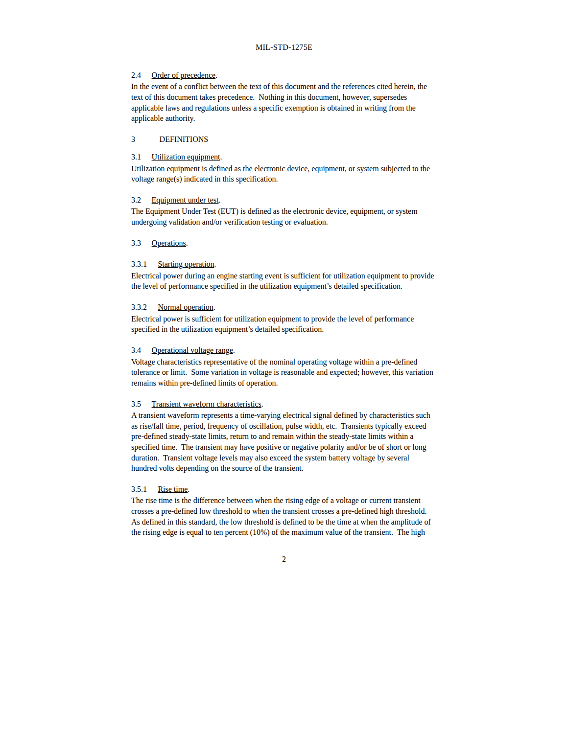MIL-STD-1275E
2.4 Order of precedence.
In the event of a conflict between the text of this document and the references cited herein, the text of this document takes precedence. Nothing in this document, however, supersedes applicable laws and regulations unless a specific exemption is obtained in writing from the applicable authority.
3 DEFINITIONS
3.1 Utilization equipment.
Utilization equipment is defined as the electronic device, equipment, or system subjected to the voltage range(s) indicated in this specification.
3.2 Equipment under test.
The Equipment Under Test (EUT) is defined as the electronic device, equipment, or system undergoing validation and/or verification testing or evaluation.
3.3 Operations.
3.3.1 Starting operation.
Electrical power during an engine starting event is sufficient for utilization equipment to provide the level of performance specified in the utilization equipment’s detailed specification.
3.3.2 Normal operation.
Electrical power is sufficient for utilization equipment to provide the level of performance specified in the utilization equipment’s detailed specification.
3.4 Operational voltage range.
Voltage characteristics representative of the nominal operating voltage within a pre-defined tolerance or limit. Some variation in voltage is reasonable and expected; however, this variation remains within pre-defined limits of operation.
3.5 Transient waveform characteristics.
A transient waveform represents a time-varying electrical signal defined by characteristics such as rise/fall time, period, frequency of oscillation, pulse width, etc. Transients typically exceed pre-defined steady-state limits, return to and remain within the steady-state limits within a specified time. The transient may have positive or negative polarity and/or be of short or long duration. Transient voltage levels may also exceed the system battery voltage by several hundred volts depending on the source of the transient.
3.5.1 Rise time.
The rise time is the difference between when the rising edge of a voltage or current transient crosses a pre-defined low threshold to when the transient crosses a pre-defined high threshold. As defined in this standard, the low threshold is defined to be the time at when the amplitude of the rising edge is equal to ten percent (10%) of the maximum value of the transient. The high
2